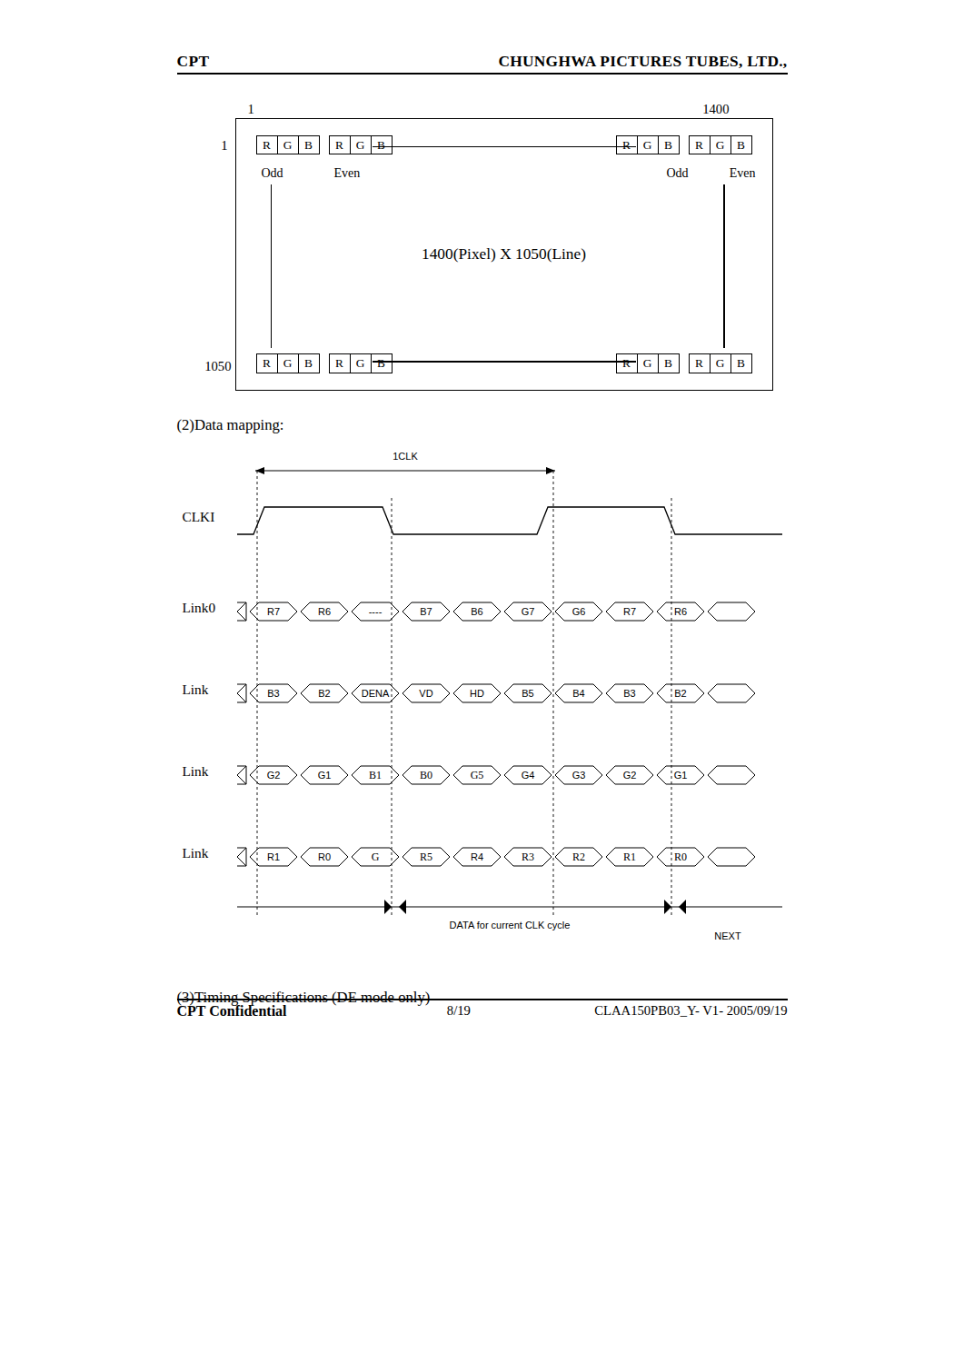CPT
CHUNGHWA PICTURES TUBES, LTD.,
1 1400
1
1050
RGB RGB
RGB RGB
RGB RGB
RGB RGB
Odd
Even
Odd
Even
1400(Pixel) X 1050(Line)
(2)Data mapping:
CLKI
Link0
Link
Link
Link
1CLK R7 R6 ---- B7 B6 G7 G6 R7 R6 B3 B2 DENA VD HD B5 B4 B3 B2 G2 G1 B1 B0 G5 G4 G3 G2 G1 R1 R0 G R5 R4 R3 R2 R1 R0 DATA for current CLK cycle NEXT
(3)Timing Specifications (DE mode only)
CPT Confidential
8/19
CLAA150PB03_Y- V1- 2005/09/19